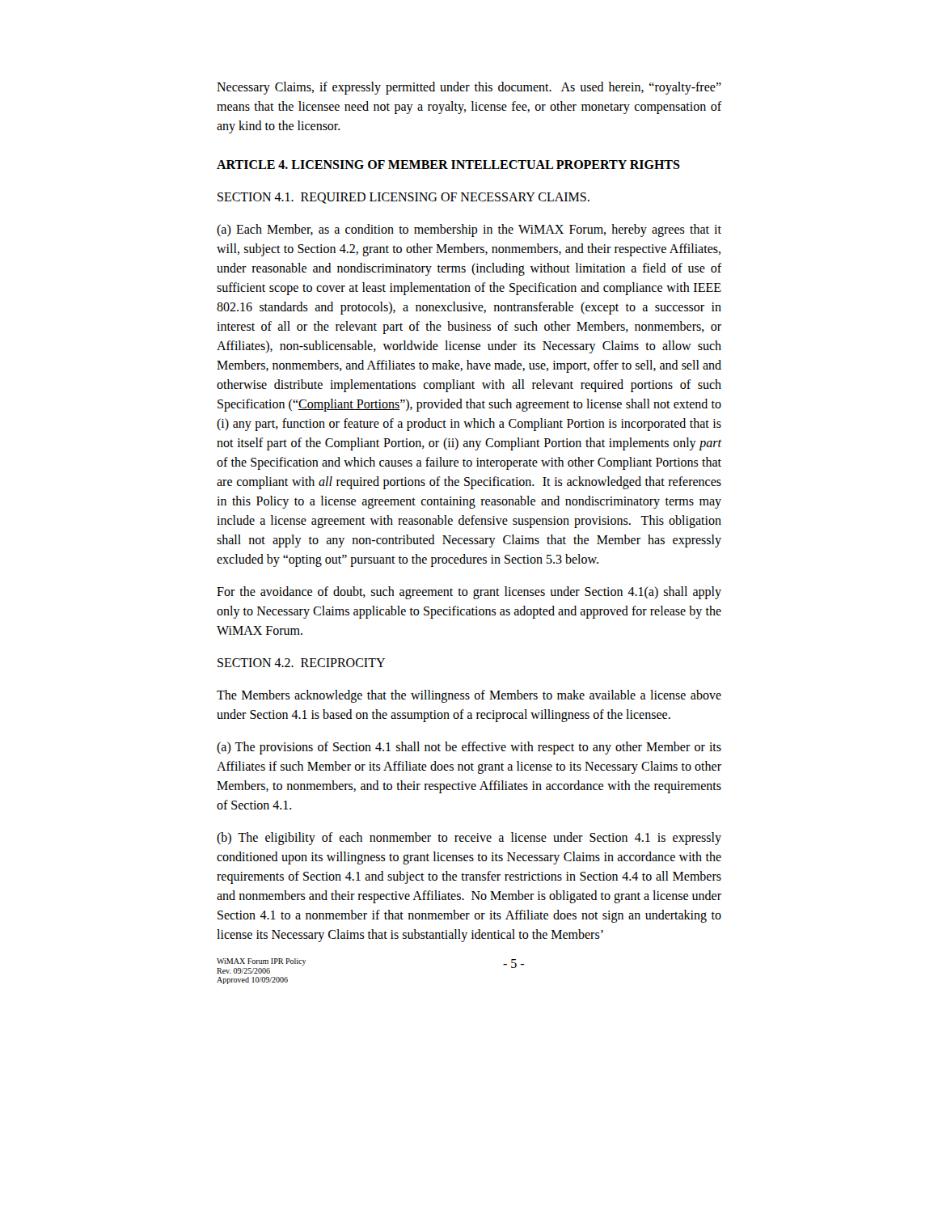Necessary Claims, if expressly permitted under this document. As used herein, “royalty-free” means that the licensee need not pay a royalty, license fee, or other monetary compensation of any kind to the licensor.
ARTICLE 4. LICENSING OF MEMBER INTELLECTUAL PROPERTY RIGHTS
SECTION 4.1. REQUIRED LICENSING OF NECESSARY CLAIMS.
(a) Each Member, as a condition to membership in the WiMAX Forum, hereby agrees that it will, subject to Section 4.2, grant to other Members, nonmembers, and their respective Affiliates, under reasonable and nondiscriminatory terms (including without limitation a field of use of sufficient scope to cover at least implementation of the Specification and compliance with IEEE 802.16 standards and protocols), a nonexclusive, nontransferable (except to a successor in interest of all or the relevant part of the business of such other Members, nonmembers, or Affiliates), non-sublicensable, worldwide license under its Necessary Claims to allow such Members, nonmembers, and Affiliates to make, have made, use, import, offer to sell, and sell and otherwise distribute implementations compliant with all relevant required portions of such Specification (“Compliant Portions”), provided that such agreement to license shall not extend to (i) any part, function or feature of a product in which a Compliant Portion is incorporated that is not itself part of the Compliant Portion, or (ii) any Compliant Portion that implements only part of the Specification and which causes a failure to interoperate with other Compliant Portions that are compliant with all required portions of the Specification. It is acknowledged that references in this Policy to a license agreement containing reasonable and nondiscriminatory terms may include a license agreement with reasonable defensive suspension provisions. This obligation shall not apply to any non-contributed Necessary Claims that the Member has expressly excluded by “opting out” pursuant to the procedures in Section 5.3 below.
For the avoidance of doubt, such agreement to grant licenses under Section 4.1(a) shall apply only to Necessary Claims applicable to Specifications as adopted and approved for release by the WiMAX Forum.
SECTION 4.2. RECIPROCITY
The Members acknowledge that the willingness of Members to make available a license above under Section 4.1 is based on the assumption of a reciprocal willingness of the licensee.
(a) The provisions of Section 4.1 shall not be effective with respect to any other Member or its Affiliates if such Member or its Affiliate does not grant a license to its Necessary Claims to other Members, to nonmembers, and to their respective Affiliates in accordance with the requirements of Section 4.1.
(b) The eligibility of each nonmember to receive a license under Section 4.1 is expressly conditioned upon its willingness to grant licenses to its Necessary Claims in accordance with the requirements of Section 4.1 and subject to the transfer restrictions in Section 4.4 to all Members and nonmembers and their respective Affiliates. No Member is obligated to grant a license under Section 4.1 to a nonmember if that nonmember or its Affiliate does not sign an undertaking to license its Necessary Claims that is substantially identical to the Members’
WiMAX Forum IPR Policy
Rev. 09/25/2006
Approved 10/09/2006
- 5 -